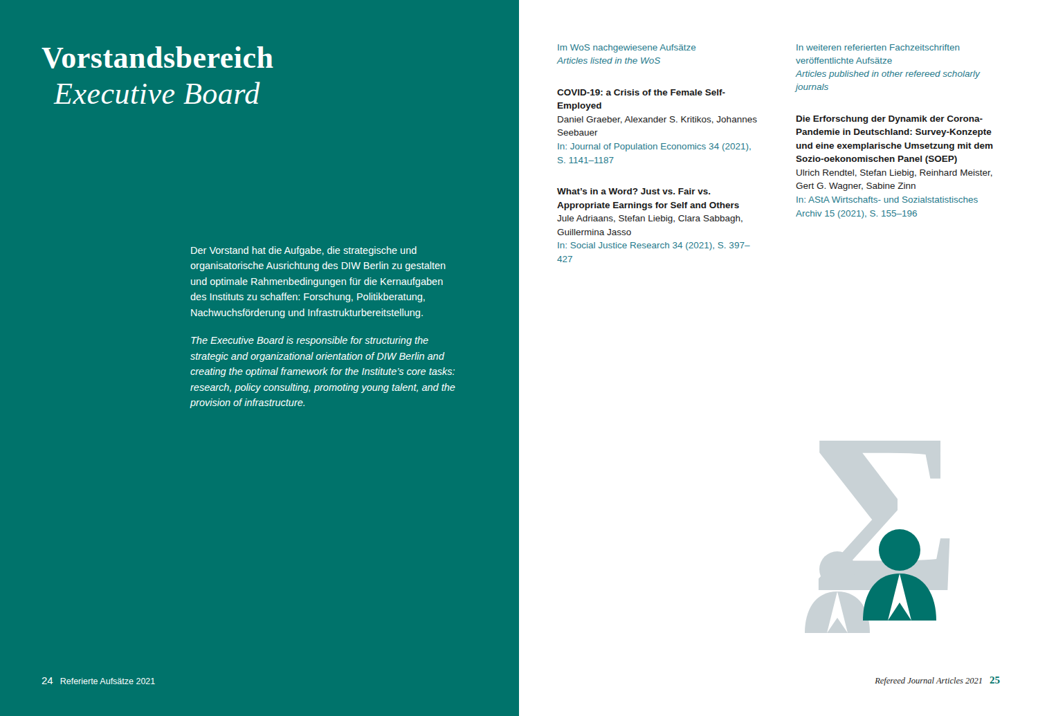VorstandsbereichExecutive Board
Der Vorstand hat die Aufgabe, die strategische und organisatorische Ausrichtung des DIW Berlin zu gestalten und optimale Rahmenbedingungen für die Kernaufgaben des Instituts zu schaffen: Forschung, Politikberatung, Nachwuchsförderung und Infrastrukturbereitstellung.
The Executive Board is responsible for structuring the strategic and organizational orientation of DIW Berlin and creating the optimal framework for the Institute’s core tasks: research, policy consulting, promoting young talent, and the provision of infrastructure.
24 Referierte Aufsätze 2021
Im WoS nachgewiesene Aufsätze Articles listed in the WoS
COVID-19: a Crisis of the Female Self-Employed Daniel Graeber, Alexander S. Kritikos, Johannes Seebauer In: Journal of Population Economics 34 (2021), S. 1141–1187
What’s in a Word? Just vs. Fair vs. Appropriate Earnings for Self and Others Jule Adriaans, Stefan Liebig, Clara Sabbagh, Guillermina Jasso In: Social Justice Research 34 (2021), S. 397–427
In weiteren referierten Fachzeitschriften veröffentlichte Aufsätze Articles published in other refereed scholarly journals
Die Erforschung der Dynamik der Corona-Pandemie in Deutschland: Survey-Konzepte und eine exemplarische Umsetzung mit dem Sozio-oekonomischen Panel (SOEP) Ulrich Rendtel, Stefan Liebig, Reinhard Meister, Gert G. Wagner, Sabine Zinn In: AStA Wirtschafts- und Sozialstatistisches Archiv 15 (2021), S. 155–196
Σ
Refereed Journal Articles 2021 25